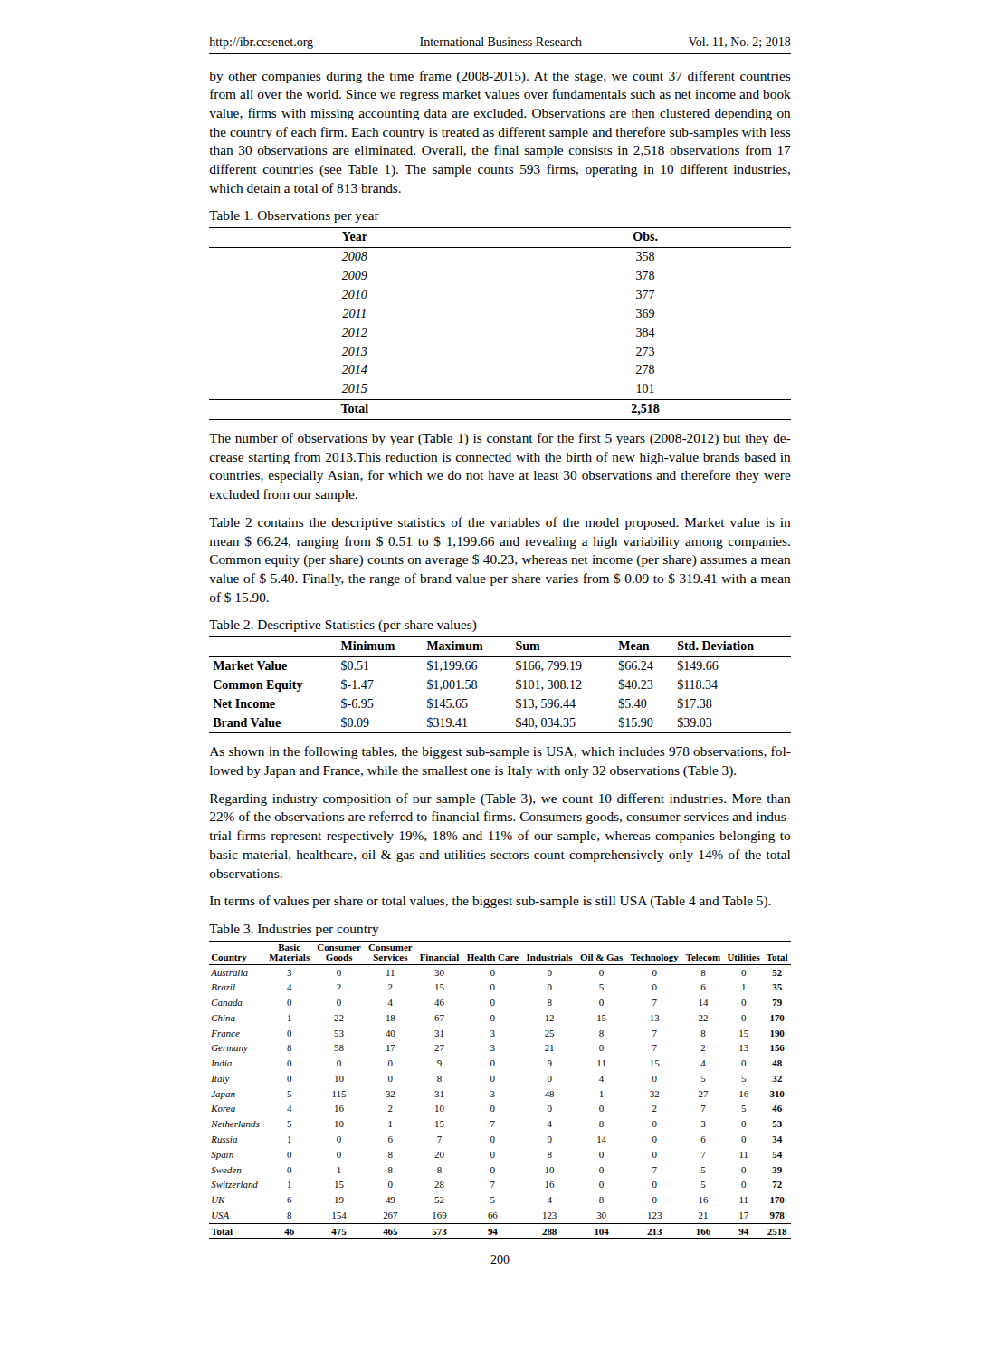http://ibr.ccsenet.org
International Business Research
Vol. 11, No. 2; 2018
by other companies during the time frame (2008-2015). At the stage, we count 37 different countries from all over the world. Since we regress market values over fundamentals such as net income and book value, firms with missing accounting data are excluded. Observations are then clustered depending on the country of each firm. Each country is treated as different sample and therefore sub-samples with less than 30 observations are eliminated. Overall, the final sample consists in 2,518 observations from 17 different countries (see Table 1). The sample counts 593 firms, operating in 10 different industries, which detain a total of 813 brands.
Table 1. Observations per year
| Year | Obs. |
| --- | --- |
| 2008 | 358 |
| 2009 | 378 |
| 2010 | 377 |
| 2011 | 369 |
| 2012 | 384 |
| 2013 | 273 |
| 2014 | 278 |
| 2015 | 101 |
| Total | 2,518 |
The number of observations by year (Table 1) is constant for the first 5 years (2008-2012) but they decrease starting from 2013.This reduction is connected with the birth of new high-value brands based in countries, especially Asian, for which we do not have at least 30 observations and therefore they were excluded from our sample.
Table 2 contains the descriptive statistics of the variables of the model proposed. Market value is in mean $ 66.24, ranging from $ 0.51 to $ 1,199.66 and revealing a high variability among companies. Common equity (per share) counts on average $ 40.23, whereas net income (per share) assumes a mean value of $ 5.40. Finally, the range of brand value per share varies from $ 0.09 to $ 319.41 with a mean of $ 15.90.
Table 2. Descriptive Statistics (per share values)
| | Minimum | Maximum | Sum | Mean | Std. Deviation |
| --- | --- | --- | --- | --- | --- |
| Market Value | $0.51 | $1,199.66 | $166, 799.19 | $66.24 | $149.66 |
| Common Equity | $-1.47 | $1,001.58 | $101, 308.12 | $40.23 | $118.34 |
| Net Income | $-6.95 | $145.65 | $13, 596.44 | $5.40 | $17.38 |
| Brand Value | $0.09 | $319.41 | $40, 034.35 | $15.90 | $39.03 |
As shown in the following tables, the biggest sub-sample is USA, which includes 978 observations, followed by Japan and France, while the smallest one is Italy with only 32 observations (Table 3).
Regarding industry composition of our sample (Table 3), we count 10 different industries. More than 22% of the observations are referred to financial firms. Consumers goods, consumer services and industrial firms represent respectively 19%, 18% and 11% of our sample, whereas companies belonging to basic material, healthcare, oil & gas and utilities sectors count comprehensively only 14% of the total observations.
In terms of values per share or total values, the biggest sub-sample is still USA (Table 4 and Table 5).
Table 3. Industries per country
| Country | Basic Materials | Consumer Goods | Consumer Services | Financial | Health Care | Industrials | Oil & Gas | Technology | Telecom | Utilities | Total |
| --- | --- | --- | --- | --- | --- | --- | --- | --- | --- | --- | --- |
| Australia | 3 | 0 | 11 | 30 | 0 | 0 | 0 | 0 | 8 | 0 | 52 |
| Brazil | 4 | 2 | 2 | 15 | 0 | 0 | 5 | 0 | 6 | 1 | 35 |
| Canada | 0 | 0 | 4 | 46 | 0 | 8 | 0 | 7 | 14 | 0 | 79 |
| China | 1 | 22 | 18 | 67 | 0 | 12 | 15 | 13 | 22 | 0 | 170 |
| France | 0 | 53 | 40 | 31 | 3 | 25 | 8 | 7 | 8 | 15 | 190 |
| Germany | 8 | 58 | 17 | 27 | 3 | 21 | 0 | 7 | 2 | 13 | 156 |
| India | 0 | 0 | 0 | 9 | 0 | 9 | 11 | 15 | 4 | 0 | 48 |
| Italy | 0 | 10 | 0 | 8 | 0 | 0 | 4 | 0 | 5 | 5 | 32 |
| Japan | 5 | 115 | 32 | 31 | 3 | 48 | 1 | 32 | 27 | 16 | 310 |
| Korea | 4 | 16 | 2 | 10 | 0 | 0 | 0 | 2 | 7 | 5 | 46 |
| Netherlands | 5 | 10 | 1 | 15 | 7 | 4 | 8 | 0 | 3 | 0 | 53 |
| Russia | 1 | 0 | 6 | 7 | 0 | 0 | 14 | 0 | 6 | 0 | 34 |
| Spain | 0 | 0 | 8 | 20 | 0 | 8 | 0 | 0 | 7 | 11 | 54 |
| Sweden | 0 | 1 | 8 | 8 | 0 | 10 | 0 | 7 | 5 | 0 | 39 |
| Switzerland | 1 | 15 | 0 | 28 | 7 | 16 | 0 | 0 | 5 | 0 | 72 |
| UK | 6 | 19 | 49 | 52 | 5 | 4 | 8 | 0 | 16 | 11 | 170 |
| USA | 8 | 154 | 267 | 169 | 66 | 123 | 30 | 123 | 21 | 17 | 978 |
| Total | 46 | 475 | 465 | 573 | 94 | 288 | 104 | 213 | 166 | 94 | 2518 |
200